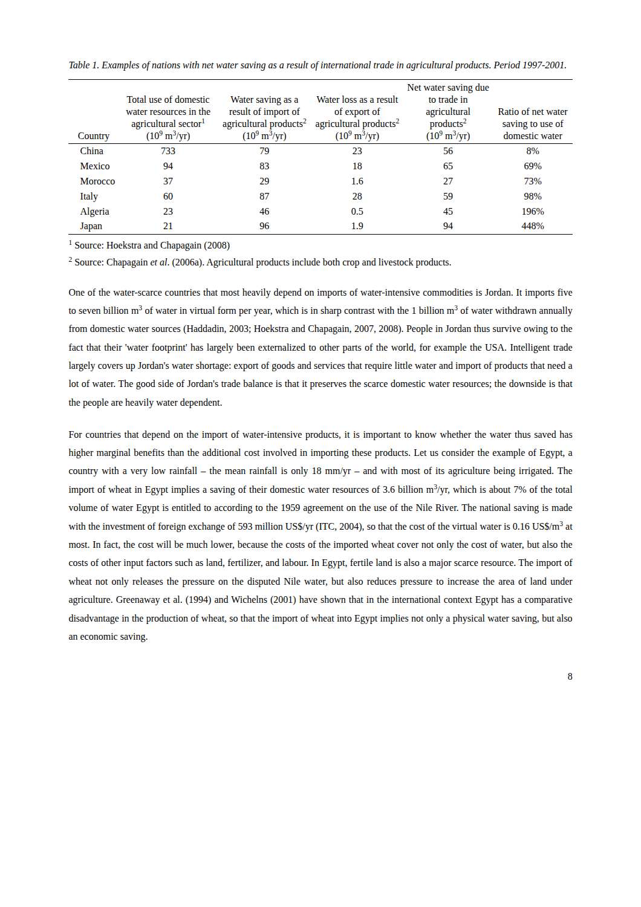Table 1. Examples of nations with net water saving as a result of international trade in agricultural products. Period 1997-2001.
| Country | Total use of domestic water resources in the agricultural sector 1 (10 9 m 3 /yr) | Water saving as a result of import of agricultural products 2 (10 9 m 3 /yr) | Water loss as a result of export of agricultural products 2 (10 9 m 3 /yr) | Net water saving due to trade in agricultural products 2 (10 9 m 3 /yr) | Ratio of net water saving to use of domestic water |
| --- | --- | --- | --- | --- | --- |
| China | 733 | 79 | 23 | 56 | 8% |
| Mexico | 94 | 83 | 18 | 65 | 69% |
| Morocco | 37 | 29 | 1.6 | 27 | 73% |
| Italy | 60 | 87 | 28 | 59 | 98% |
| Algeria | 23 | 46 | 0.5 | 45 | 196% |
| Japan | 21 | 96 | 1.9 | 94 | 448% |
1 Source: Hoekstra and Chapagain (2008)
2 Source: Chapagain et al. (2006a). Agricultural products include both crop and livestock products.
One of the water-scarce countries that most heavily depend on imports of water-intensive commodities is Jordan. It imports five to seven billion m3 of water in virtual form per year, which is in sharp contrast with the 1 billion m3 of water withdrawn annually from domestic water sources (Haddadin, 2003; Hoekstra and Chapagain, 2007, 2008). People in Jordan thus survive owing to the fact that their 'water footprint' has largely been externalized to other parts of the world, for example the USA. Intelligent trade largely covers up Jordan's water shortage: export of goods and services that require little water and import of products that need a lot of water. The good side of Jordan's trade balance is that it preserves the scarce domestic water resources; the downside is that the people are heavily water dependent.
For countries that depend on the import of water-intensive products, it is important to know whether the water thus saved has higher marginal benefits than the additional cost involved in importing these products. Let us consider the example of Egypt, a country with a very low rainfall – the mean rainfall is only 18 mm/yr – and with most of its agriculture being irrigated. The import of wheat in Egypt implies a saving of their domestic water resources of 3.6 billion m3/yr, which is about 7% of the total volume of water Egypt is entitled to according to the 1959 agreement on the use of the Nile River. The national saving is made with the investment of foreign exchange of 593 million US$/yr (ITC, 2004), so that the cost of the virtual water is 0.16 US$/m3 at most. In fact, the cost will be much lower, because the costs of the imported wheat cover not only the cost of water, but also the costs of other input factors such as land, fertilizer, and labour. In Egypt, fertile land is also a major scarce resource. The import of wheat not only releases the pressure on the disputed Nile water, but also reduces pressure to increase the area of land under agriculture. Greenaway et al. (1994) and Wichelns (2001) have shown that in the international context Egypt has a comparative disadvantage in the production of wheat, so that the import of wheat into Egypt implies not only a physical water saving, but also an economic saving.
8